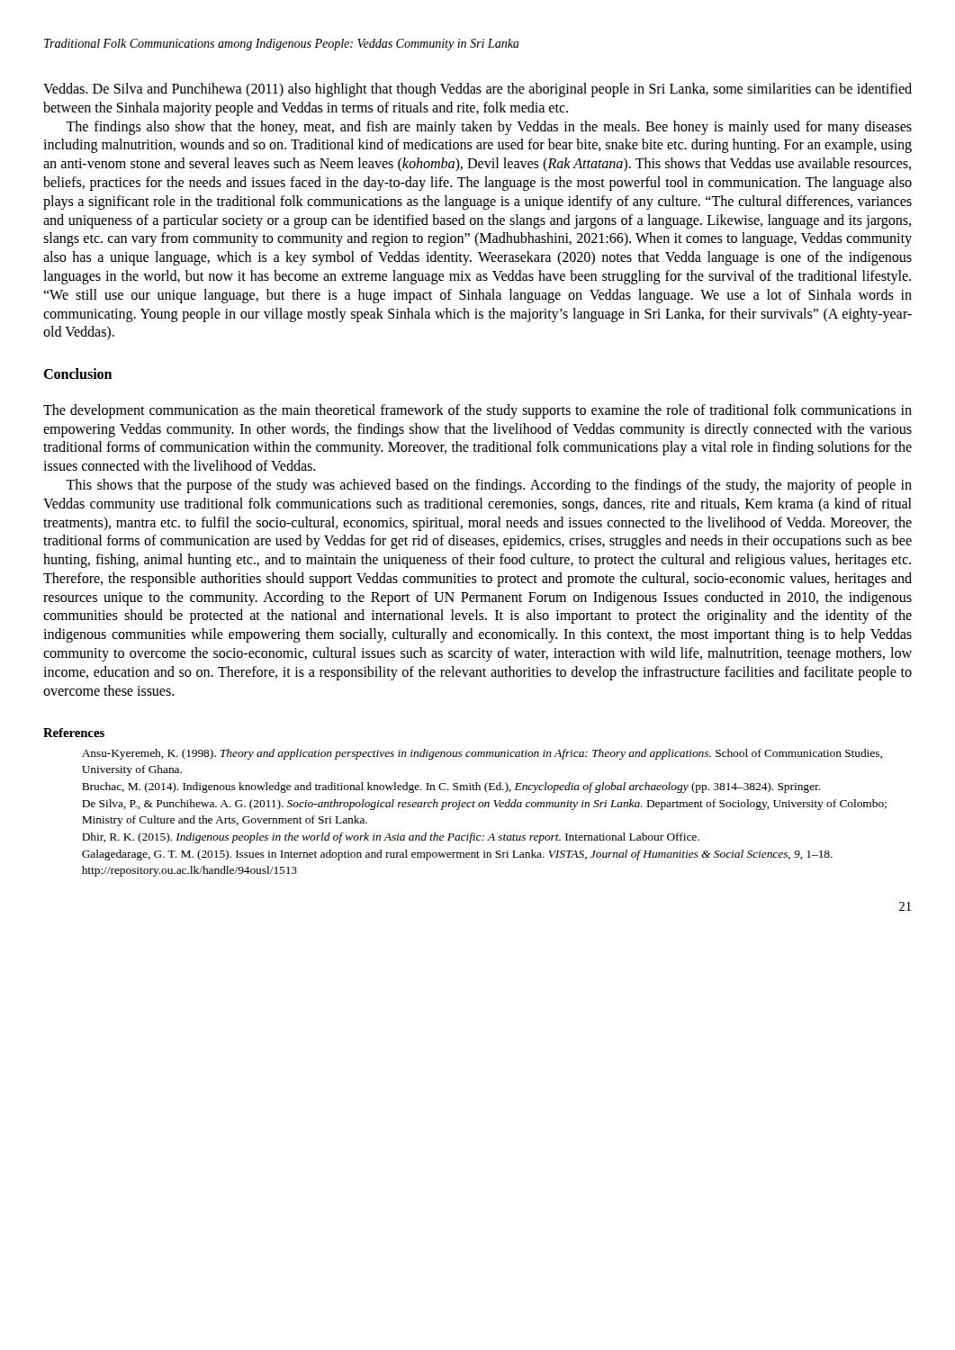Traditional Folk Communications among Indigenous People: Veddas Community in Sri Lanka
Veddas. De Silva and Punchihewa (2011) also highlight that though Veddas are the aboriginal people in Sri Lanka, some similarities can be identified between the Sinhala majority people and Veddas in terms of rituals and rite, folk media etc.
The findings also show that the honey, meat, and fish are mainly taken by Veddas in the meals. Bee honey is mainly used for many diseases including malnutrition, wounds and so on. Traditional kind of medications are used for bear bite, snake bite etc. during hunting. For an example, using an anti-venom stone and several leaves such as Neem leaves (kohomba), Devil leaves (Rak Attatana). This shows that Veddas use available resources, beliefs, practices for the needs and issues faced in the day-to-day life. The language is the most powerful tool in communication. The language also plays a significant role in the traditional folk communications as the language is a unique identify of any culture. “The cultural differences, variances and uniqueness of a particular society or a group can be identified based on the slangs and jargons of a language. Likewise, language and its jargons, slangs etc. can vary from community to community and region to region” (Madhubhashini, 2021:66). When it comes to language, Veddas community also has a unique language, which is a key symbol of Veddas identity. Weerasekara (2020) notes that Vedda language is one of the indigenous languages in the world, but now it has become an extreme language mix as Veddas have been struggling for the survival of the traditional lifestyle. “We still use our unique language, but there is a huge impact of Sinhala language on Veddas language. We use a lot of Sinhala words in communicating. Young people in our village mostly speak Sinhala which is the majority’s language in Sri Lanka, for their survivals” (A eighty-year-old Veddas).
Conclusion
The development communication as the main theoretical framework of the study supports to examine the role of traditional folk communications in empowering Veddas community. In other words, the findings show that the livelihood of Veddas community is directly connected with the various traditional forms of communication within the community. Moreover, the traditional folk communications play a vital role in finding solutions for the issues connected with the livelihood of Veddas.
This shows that the purpose of the study was achieved based on the findings. According to the findings of the study, the majority of people in Veddas community use traditional folk communications such as traditional ceremonies, songs, dances, rite and rituals, Kem krama (a kind of ritual treatments), mantra etc. to fulfil the socio-cultural, economics, spiritual, moral needs and issues connected to the livelihood of Vedda. Moreover, the traditional forms of communication are used by Veddas for get rid of diseases, epidemics, crises, struggles and needs in their occupations such as bee hunting, fishing, animal hunting etc., and to maintain the uniqueness of their food culture, to protect the cultural and religious values, heritages etc. Therefore, the responsible authorities should support Veddas communities to protect and promote the cultural, socio-economic values, heritages and resources unique to the community. According to the Report of UN Permanent Forum on Indigenous Issues conducted in 2010, the indigenous communities should be protected at the national and international levels. It is also important to protect the originality and the identity of the indigenous communities while empowering them socially, culturally and economically. In this context, the most important thing is to help Veddas community to overcome the socio-economic, cultural issues such as scarcity of water, interaction with wild life, malnutrition, teenage mothers, low income, education and so on. Therefore, it is a responsibility of the relevant authorities to develop the infrastructure facilities and facilitate people to overcome these issues.
References
Ansu-Kyeremeh, K. (1998). Theory and application perspectives in indigenous communication in Africa: Theory and applications. School of Communication Studies, University of Ghana.
Bruchac, M. (2014). Indigenous knowledge and traditional knowledge. In C. Smith (Ed.), Encyclopedia of global archaeology (pp. 3814–3824). Springer.
De Silva, P., & Punchihewa. A. G. (2011). Socio-anthropological research project on Vedda community in Sri Lanka. Department of Sociology, University of Colombo; Ministry of Culture and the Arts, Government of Sri Lanka.
Dhir, R. K. (2015). Indigenous peoples in the world of work in Asia and the Pacific: A status report. International Labour Office.
Galagedarage, G. T. M. (2015). Issues in Internet adoption and rural empowerment in Sri Lanka. VISTAS, Journal of Humanities & Social Sciences, 9, 1–18. http://repository.ou.ac.lk/handle/94ousl/1513
21